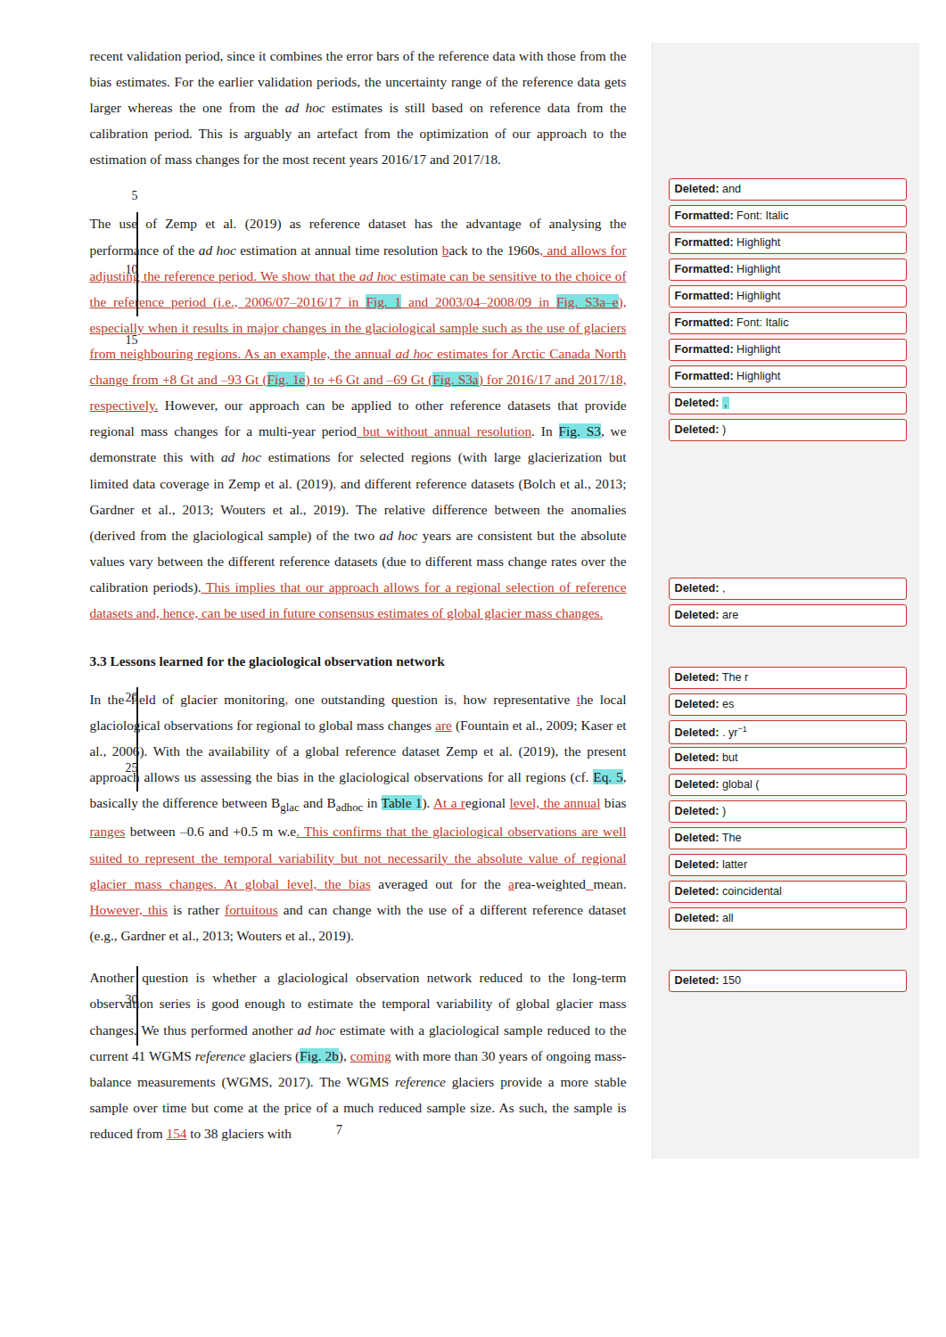recent validation period, since it combines the error bars of the reference data with those from the bias estimates. For the earlier validation periods, the uncertainty range of the reference data gets larger whereas the one from the ad hoc estimates is still based on reference data from the calibration period. This is arguably an artefact from the optimization of our approach to the estimation of mass changes for the most recent years 2016/17 and 2017/18.
5
10 15
The use of Zemp et al. (2019) as reference dataset has the advantage of analysing the performance of the ad hoc estimation at annual time resolution back to the 1960s, and allows for adjusting the reference period. We show that the ad hoc estimate can be sensitive to the choice of the reference period (i.e., 2006/07–2016/17 in Fig. 1 and 2003/04–2008/09 in Fig. S3a–e), especially when it results in major changes in the glaciological sample such as the use of glaciers from neighbouring regions. As an example, the annual ad hoc estimates for Arctic Canada North change from +8 Gt and –93 Gt (Fig. 1e) to +6 Gt and –69 Gt (Fig. S3a) for 2016/17 and 2017/18, respectively. However, our approach can be applied to other reference datasets that provide regional mass changes for a multi-year period but without annual resolution. In Fig. S3, we demonstrate this with ad hoc estimations for selected regions (with large glacierization but limited data coverage in Zemp et al. (2019), and different reference datasets (Bolch et al., 2013; Gardner et al., 2013; Wouters et al., 2019). The relative difference between the anomalies (derived from the glaciological sample) of the two ad hoc years are consistent but the absolute values vary between the different reference datasets (due to different mass change rates over the calibration periods). This implies that our approach allows for a regional selection of reference datasets and, hence, can be used in future consensus estimates of global glacier mass changes.
3.3 Lessons learned for the glaciological observation network
20 25
In the field of glacier monitoring, one outstanding question is, how representative the local glaciological observations for regional to global mass changes are (Fountain et al., 2009; Kaser et al., 2006). With the availability of a global reference dataset Zemp et al. (2019), the present approach allows us assessing the bias in the glaciological observations for all regions (cf. Eq. 5, basically the difference between Bglac and Badhoc in Table 1). At a regional level, the annual bias ranges between –0.6 and +0.5 m w.e. This confirms that the glaciological observations are well suited to represent the temporal variability but not necessarily the absolute value of regional glacier mass changes. At global level, the bias averaged out for the area-weighted mean. However, this is rather fortuitous and can change with the use of a different reference dataset (e.g., Gardner et al., 2013; Wouters et al., 2019).
30
Another question is whether a glaciological observation network reduced to the long-term observation series is good enough to estimate the temporal variability of global glacier mass changes. We thus performed another ad hoc estimate with a glaciological sample reduced to the current 41 WGMS reference glaciers (Fig. 2b), coming with more than 30 years of ongoing mass-balance measurements (WGMS, 2017). The WGMS reference glaciers provide a more stable sample over time but come at the price of a much reduced sample size. As such, the sample is reduced from 154 to 38 glaciers with
7
Deleted: and
Formatted: Font: Italic
Formatted: Highlight
Formatted: Highlight
Formatted: Highlight
Formatted: Font: Italic
Formatted: Highlight
Formatted: Highlight
Deleted: ,
Deleted: )
Deleted: ,
Deleted: are
Deleted: The r
Deleted: es
Deleted: . yr−1
Deleted: but
Deleted: global (
Deleted: )
Deleted: The
Deleted: latter
Deleted: coincidental
Deleted: all
Deleted: 150